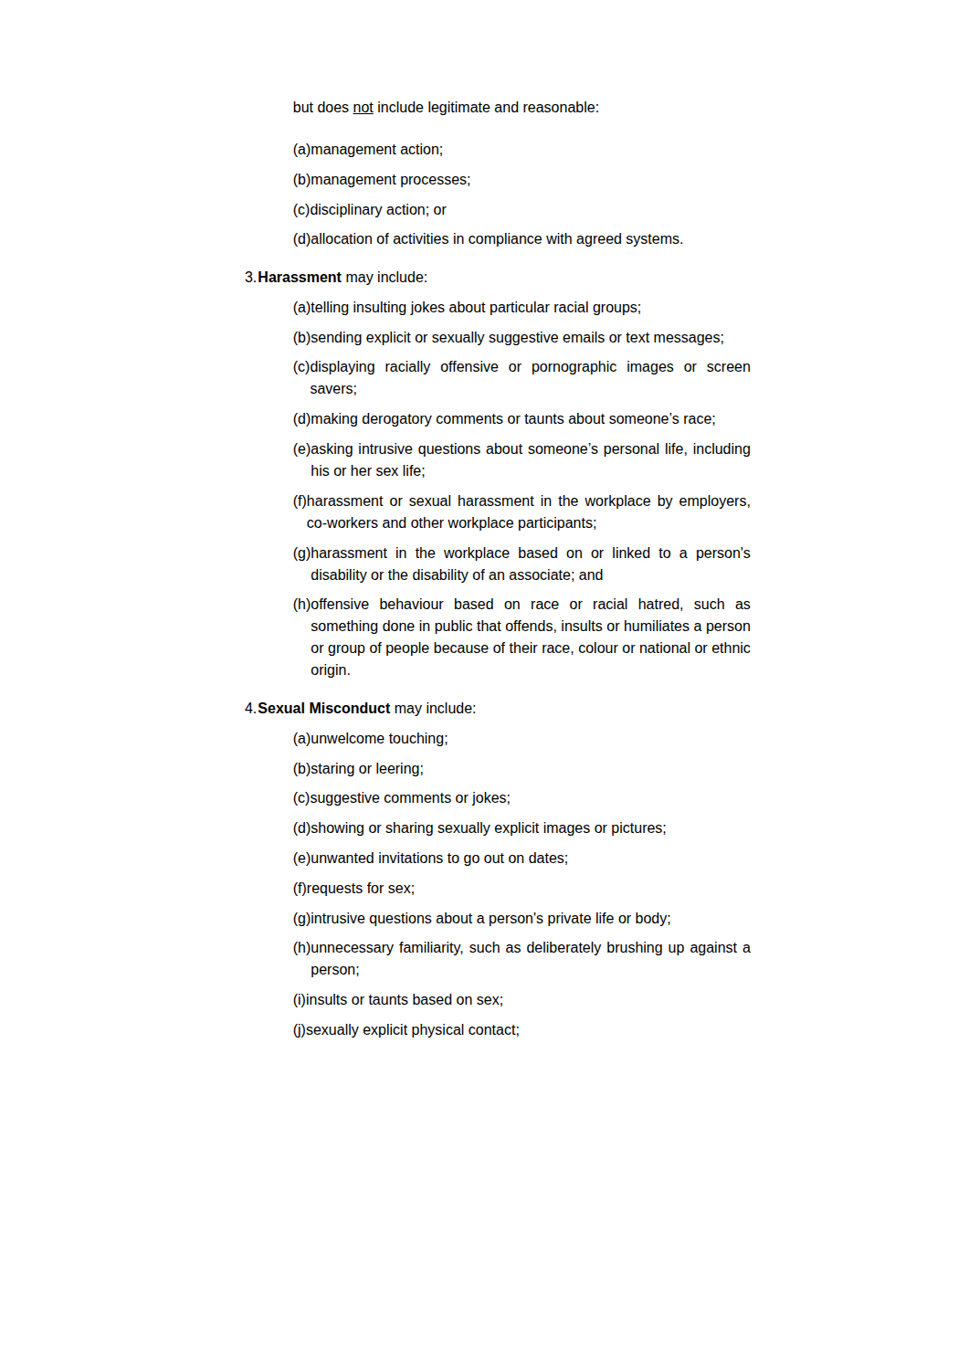but does not include legitimate and reasonable:
(a)
management action;
(b)
management processes;
(c)
disciplinary action; or
(d)
allocation of activities in compliance with agreed systems.
3.
Harassment may include:
(a)
telling insulting jokes about particular racial groups;
(b)
sending explicit or sexually suggestive emails or text messages;
(c)
displaying racially offensive or pornographic images or screen savers;
(d)
making derogatory comments or taunts about someone’s race;
(e)
asking intrusive questions about someone’s personal life, including his or her sex life;
(f)
harassment or sexual harassment in the workplace by employers, co-workers and other workplace participants;
(g)
harassment in the workplace based on or linked to a person's disability or the disability of an associate; and
(h)
offensive behaviour based on race or racial hatred, such as something done in public that offends, insults or humiliates a person or group of people because of their race, colour or national or ethnic origin.
4.
Sexual Misconduct may include:
(a)
unwelcome touching;
(b)
staring or leering;
(c)
suggestive comments or jokes;
(d)
showing or sharing sexually explicit images or pictures;
(e)
unwanted invitations to go out on dates;
(f)
requests for sex;
(g)
intrusive questions about a person's private life or body;
(h)
unnecessary familiarity, such as deliberately brushing up against a person;
(i)
insults or taunts based on sex;
(j)
sexually explicit physical contact;